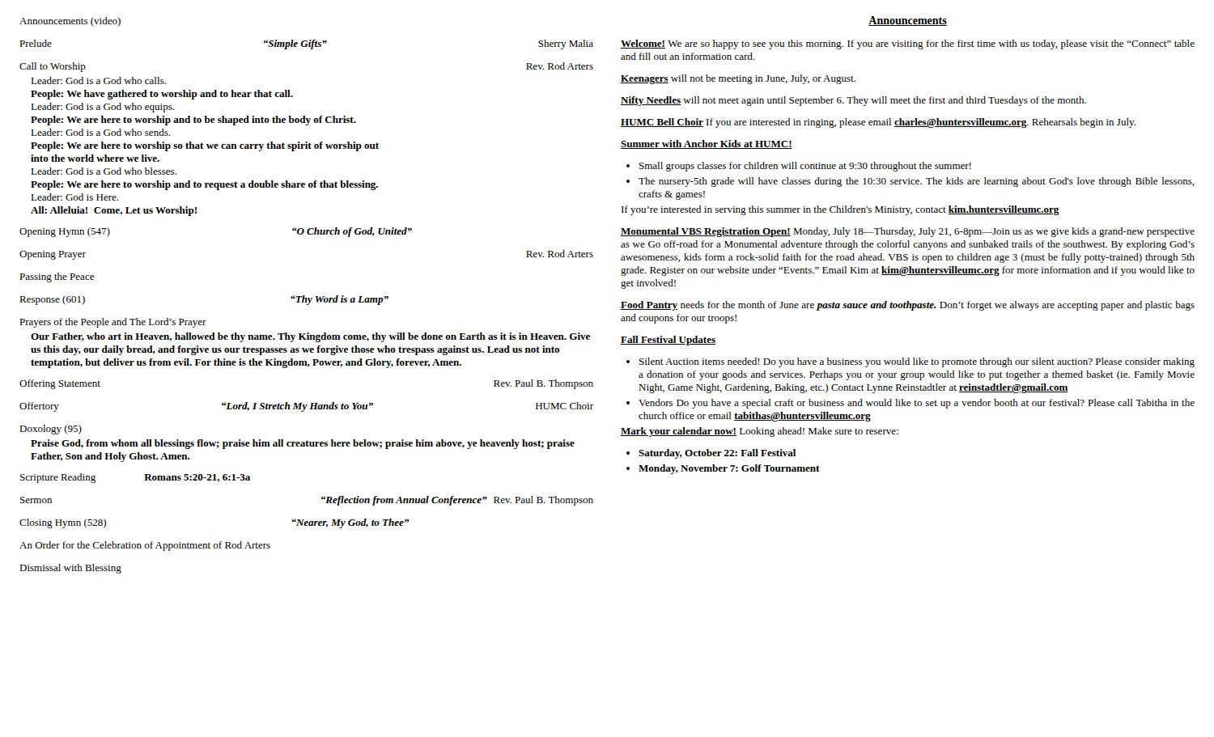Announcements (video)
Prelude “Simple Gifts” Sherry Malia
Call to Worship Rev. Rod Arters
Leader: God is a God who calls.
People: We have gathered to worship and to hear that call.
Leader: God is a God who equips.
People: We are here to worship and to be shaped into the body of Christ.
Leader: God is a God who sends.
People: We are here to worship so that we can carry that spirit of worship out
into the world where we live.
Leader: God is a God who blesses.
People: We are here to worship and to request a double share of that blessing.
Leader: God is Here.
All: Alleluia! Come, Let us Worship!
Opening Hymn (547) “O Church of God, United”
Opening Prayer Rev. Rod Arters
Passing the Peace
Response (601) “Thy Word is a Lamp”
Prayers of the People and The Lord’s Prayer
Our Father, who art in Heaven, hallowed be thy name. Thy Kingdom come, thy will be done on Earth as it is in Heaven. Give us this day, our daily bread, and forgive us our trespasses as we forgive those who trespass against us. Lead us not into temptation, but deliver us from evil. For thine is the Kingdom, Power, and Glory, forever, Amen.
Offering Statement Rev. Paul B. Thompson
Offertory “Lord, I Stretch My Hands to You” HUMC Choir
Doxology (95)
Praise God, from whom all blessings flow; praise him all creatures here below; praise him above, ye heavenly host; praise Father, Son and Holy Ghost. Amen.
Scripture Reading Romans 5:20-21, 6:1-3a
Sermon “Reflection from Annual Conference” Rev. Paul B. Thompson
Closing Hymn (528) “Nearer, My God, to Thee”
An Order for the Celebration of Appointment of Rod Arters
Dismissal with Blessing
Announcements
Welcome! We are so happy to see you this morning. If you are visiting for the first time with us today, please visit the “Connect” table and fill out an information card.
Keenagers will not be meeting in June, July, or August.
Nifty Needles will not meet again until September 6. They will meet the first and third Tuesdays of the month.
HUMC Bell Choir If you are interested in ringing, please email charles@huntersvilleumc.org. Rehearsals begin in July.
Summer with Anchor Kids at HUMC!
Small groups classes for children will continue at 9:30 throughout the summer!
The nursery-5th grade will have classes during the 10:30 service. The kids are learning about God's love through Bible lessons, crafts & games!
If you’re interested in serving this summer in the Children's Ministry, contact kim.huntersvilleumc.org
Monumental VBS Registration Open! Monday, July 18—Thursday, July 21, 6-8pm—Join us as we give kids a grand-new perspective as we Go off-road for a Monumental adventure through the colorful canyons and sunbaked trails of the southwest. By exploring God’s awesomeness, kids form a rock-solid faith for the road ahead. VBS is open to children age 3 (must be fully potty-trained) through 5th grade. Register on our website under “Events.” Email Kim at kim@huntersvilleumc.org for more information and if you would like to get involved!
Food Pantry needs for the month of June are pasta sauce and toothpaste. Don’t forget we always are accepting paper and plastic bags and coupons for our troops!
Fall Festival Updates
Silent Auction items needed! Do you have a business you would like to promote through our silent auction? Please consider making a donation of your goods and services. Perhaps you or your group would like to put together a themed basket (ie. Family Movie Night, Game Night, Gardening, Baking, etc.) Contact Lynne Reinstadtler at reinstadtler@gmail.com
Vendors Do you have a special craft or business and would like to set up a vendor booth at our festival? Please call Tabitha in the church office or email tabithas@huntersvilleumc.org
Mark your calendar now! Looking ahead! Make sure to reserve:
Saturday, October 22: Fall Festival
Monday, November 7: Golf Tournament